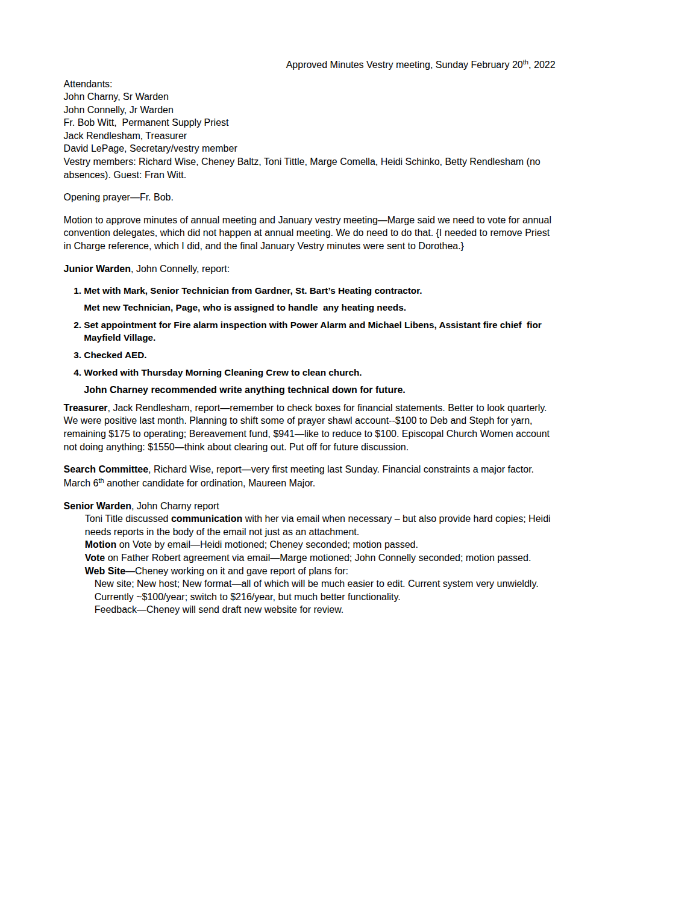Approved Minutes Vestry meeting, Sunday February 20th, 2022
Attendants:
John Charny, Sr Warden
John Connelly, Jr Warden
Fr. Bob Witt, Permanent Supply Priest
Jack Rendlesham, Treasurer
David LePage, Secretary/vestry member
Vestry members: Richard Wise, Cheney Baltz, Toni Tittle, Marge Comella, Heidi Schinko, Betty Rendlesham (no absences). Guest: Fran Witt.
Opening prayer—Fr. Bob.
Motion to approve minutes of annual meeting and January vestry meeting—Marge said we need to vote for annual convention delegates, which did not happen at annual meeting. We do need to do that. {I needed to remove Priest in Charge reference, which I did, and the final January Vestry minutes were sent to Dorothea.}
Junior Warden, John Connelly, report:
Met with Mark, Senior Technician from Gardner, St. Bart’s Heating contractor.
Met new Technician, Page, who is assigned to handle any heating needs.
Set appointment for Fire alarm inspection with Power Alarm and Michael Libens, Assistant fire chief fior Mayfield Village.
Checked AED.
Worked with Thursday Morning Cleaning Crew to clean church.
John Charney recommended write anything technical down for future.
Treasurer, Jack Rendlesham, report—remember to check boxes for financial statements. Better to look quarterly. We were positive last month. Planning to shift some of prayer shawl account--$100 to Deb and Steph for yarn, remaining $175 to operating; Bereavement fund, $941—like to reduce to $100. Episcopal Church Women account not doing anything: $1550—think about clearing out. Put off for future discussion.
Search Committee, Richard Wise, report—very first meeting last Sunday. Financial constraints a major factor. March 6th another candidate for ordination, Maureen Major.
Senior Warden, John Charny report
Toni Title discussed communication with her via email when necessary – but also provide hard copies; Heidi needs reports in the body of the email not just as an attachment.
Motion on Vote by email—Heidi motioned; Cheney seconded; motion passed.
Vote on Father Robert agreement via email—Marge motioned; John Connelly seconded; motion passed.
Web Site—Cheney working on it and gave report of plans for:
New site; New host; New format—all of which will be much easier to edit. Current system very unwieldly. Currently ~$100/year; switch to $216/year, but much better functionality.
Feedback—Cheney will send draft new website for review.